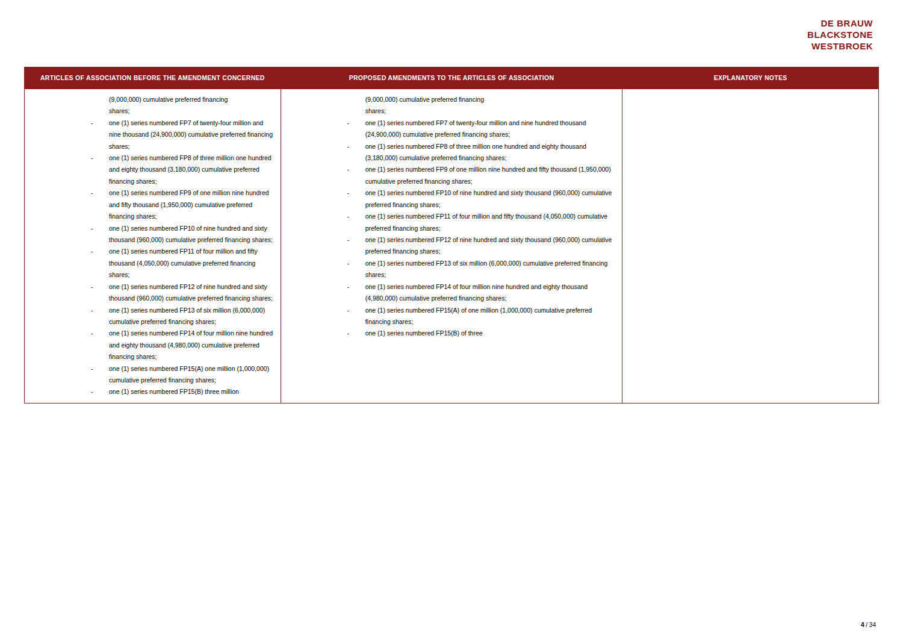DE BRAUW BLACKSTONE WESTBROEK
| ARTICLES OF ASSOCIATION BEFORE THE AMENDMENT CONCERNED | PROPOSED AMENDMENTS TO THE ARTICLES OF ASSOCIATION | EXPLANATORY NOTES |
| --- | --- | --- |
| (9,000,000) cumulative preferred financing shares; one (1) series numbered FP7 of twenty-four million and nine thousand (24,900,000) cumulative preferred financing shares; one (1) series numbered FP8 of three million one hundred and eighty thousand (3,180,000) cumulative preferred financing shares; one (1) series numbered FP9 of one million nine hundred and fifty thousand (1,950,000) cumulative preferred financing shares; one (1) series numbered FP10 of nine hundred and sixty thousand (960,000) cumulative preferred financing shares; one (1) series numbered FP11 of four million and fifty thousand (4,050,000) cumulative preferred financing shares; one (1) series numbered FP12 of nine hundred and sixty thousand (960,000) cumulative preferred financing shares; one (1) series numbered FP13 of six million (6,000,000) cumulative preferred financing shares; one (1) series numbered FP14 of four million nine hundred and eighty thousand (4,980,000) cumulative preferred financing shares; one (1) series numbered FP15(A) one million (1,000,000) cumulative preferred financing shares; one (1) series numbered FP15(B) three million | (9,000,000) cumulative preferred financing shares; one (1) series numbered FP7 of twenty-four million and nine hundred thousand (24,900,000) cumulative preferred financing shares; one (1) series numbered FP8 of three million one hundred and eighty thousand (3,180,000) cumulative preferred financing shares; one (1) series numbered FP9 of one million nine hundred and fifty thousand (1,950,000) cumulative preferred financing shares; one (1) series numbered FP10 of nine hundred and sixty thousand (960,000) cumulative preferred financing shares; one (1) series numbered FP11 of four million and fifty thousand (4,050,000) cumulative preferred financing shares; one (1) series numbered FP12 of nine hundred and sixty thousand (960,000) cumulative preferred financing shares; one (1) series numbered FP13 of six million (6,000,000) cumulative preferred financing shares; one (1) series numbered FP14 of four million nine hundred and eighty thousand (4,980,000) cumulative preferred financing shares; one (1) series numbered FP15(A) of one million (1,000,000) cumulative preferred financing shares; one (1) series numbered FP15(B) of three | |
4 / 34